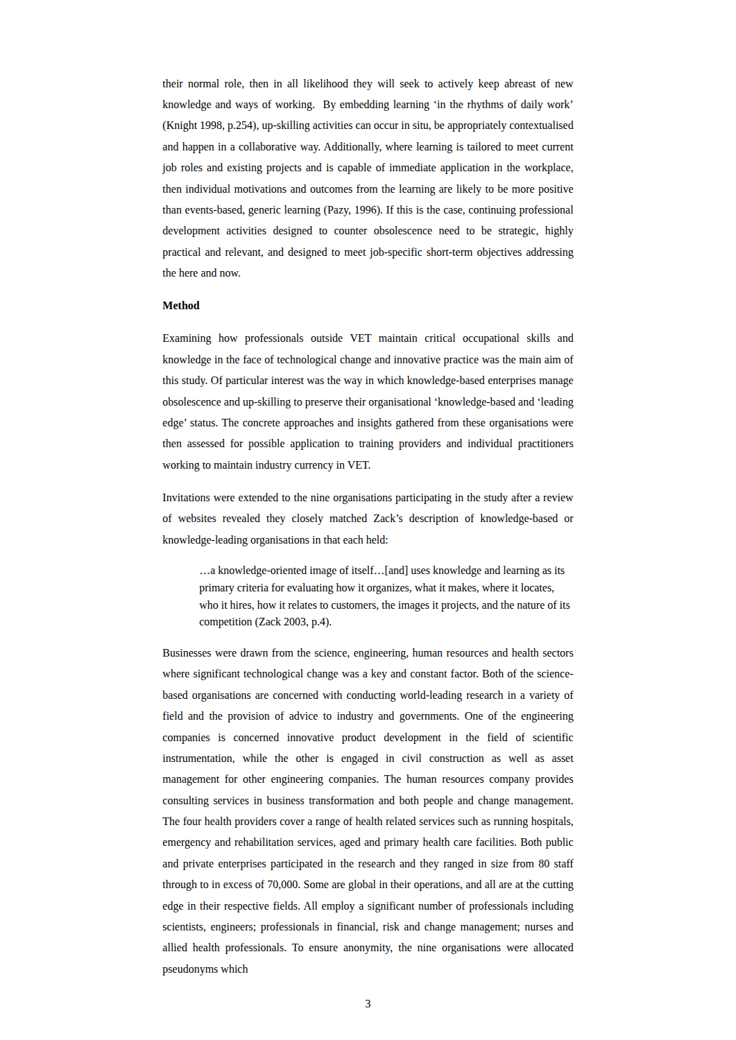their normal role, then in all likelihood they will seek to actively keep abreast of new knowledge and ways of working. By embedding learning ‘in the rhythms of daily work’ (Knight 1998, p.254), up-skilling activities can occur in situ, be appropriately contextualised and happen in a collaborative way. Additionally, where learning is tailored to meet current job roles and existing projects and is capable of immediate application in the workplace, then individual motivations and outcomes from the learning are likely to be more positive than events-based, generic learning (Pazy, 1996). If this is the case, continuing professional development activities designed to counter obsolescence need to be strategic, highly practical and relevant, and designed to meet job-specific short-term objectives addressing the here and now.
Method
Examining how professionals outside VET maintain critical occupational skills and knowledge in the face of technological change and innovative practice was the main aim of this study. Of particular interest was the way in which knowledge-based enterprises manage obsolescence and up-skilling to preserve their organisational ‘knowledge-based and ‘leading edge’ status. The concrete approaches and insights gathered from these organisations were then assessed for possible application to training providers and individual practitioners working to maintain industry currency in VET.
Invitations were extended to the nine organisations participating in the study after a review of websites revealed they closely matched Zack’s description of knowledge-based or knowledge-leading organisations in that each held:
…a knowledge-oriented image of itself…[and] uses knowledge and learning as its primary criteria for evaluating how it organizes, what it makes, where it locates, who it hires, how it relates to customers, the images it projects, and the nature of its competition (Zack 2003, p.4).
Businesses were drawn from the science, engineering, human resources and health sectors where significant technological change was a key and constant factor. Both of the science-based organisations are concerned with conducting world-leading research in a variety of field and the provision of advice to industry and governments. One of the engineering companies is concerned innovative product development in the field of scientific instrumentation, while the other is engaged in civil construction as well as asset management for other engineering companies. The human resources company provides consulting services in business transformation and both people and change management. The four health providers cover a range of health related services such as running hospitals, emergency and rehabilitation services, aged and primary health care facilities. Both public and private enterprises participated in the research and they ranged in size from 80 staff through to in excess of 70,000. Some are global in their operations, and all are at the cutting edge in their respective fields. All employ a significant number of professionals including scientists, engineers; professionals in financial, risk and change management; nurses and allied health professionals. To ensure anonymity, the nine organisations were allocated pseudonyms which
3